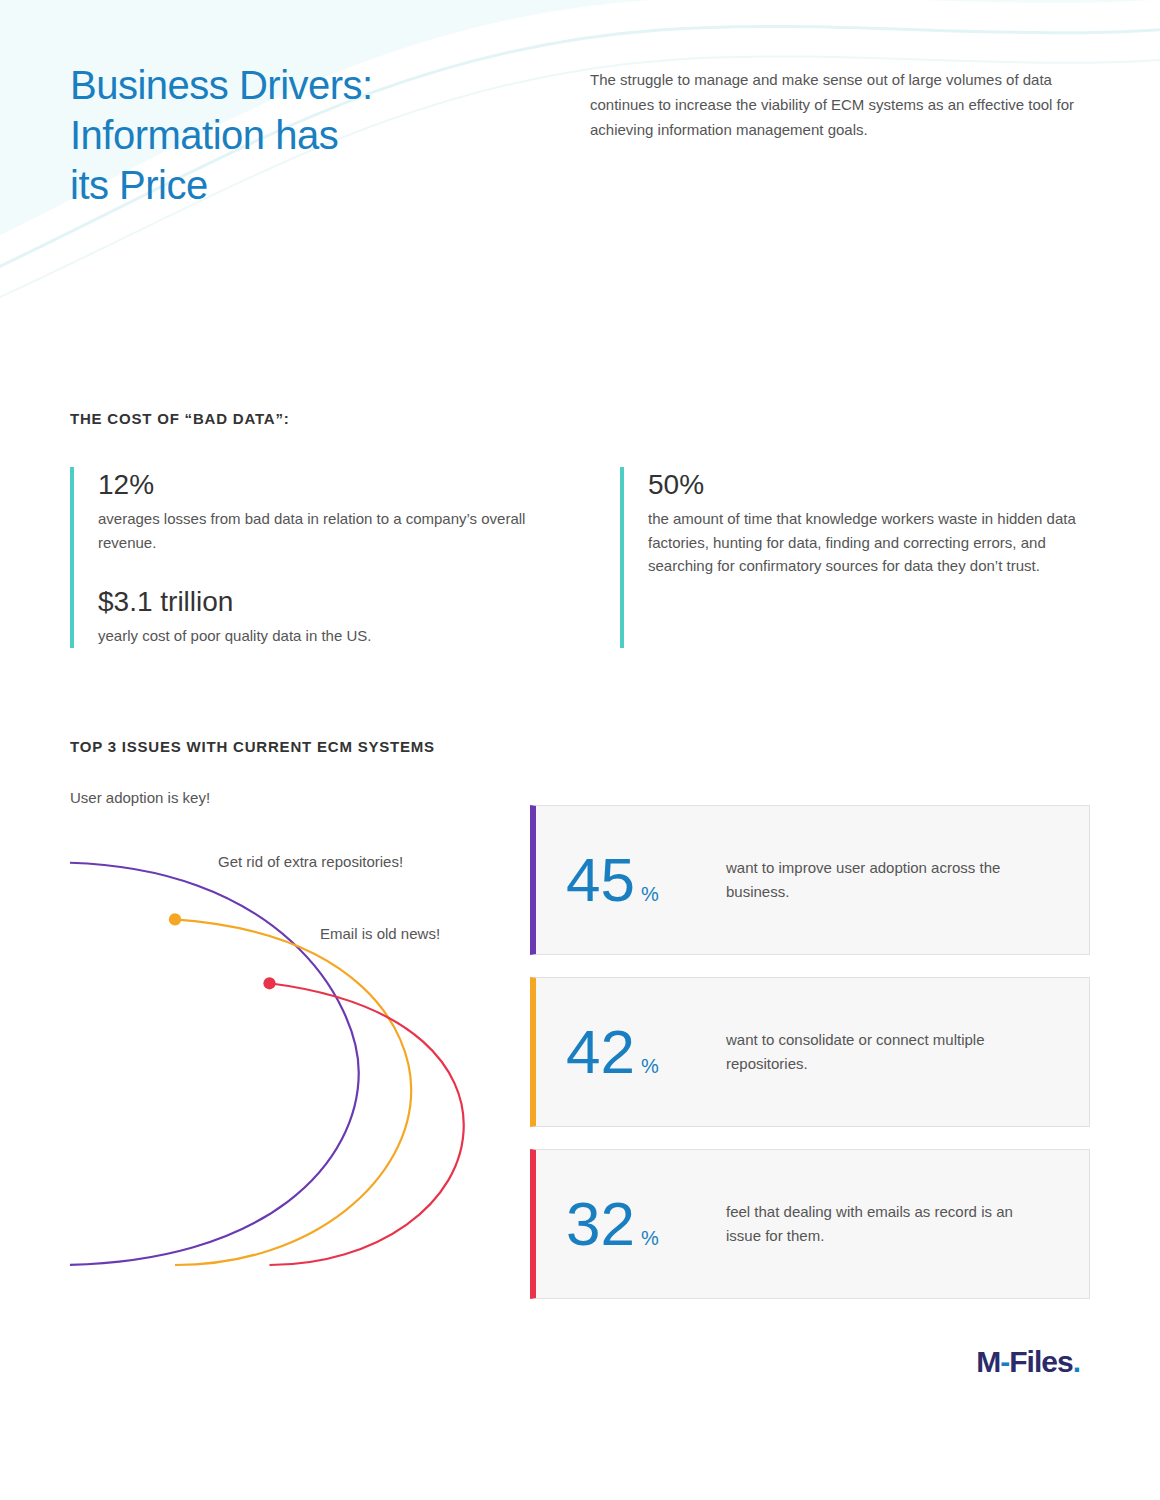Business Drivers:
Information has
its Price
The struggle to manage and make sense out of large volumes of data continues to increase the viability of ECM systems as an effective tool for achieving information management goals.
The Cost of “Bad Data”:
12%
averages losses from bad data in relation to a company’s overall revenue.
$3.1 trillion
yearly cost of poor quality data in the US.
50%
the amount of time that knowledge workers waste in hidden data factories, hunting for data, finding and correcting errors, and searching for confirmatory sources for data they don’t trust.
Top 3 Issues with Current ECM Systems
User adoption is key! Get rid of extra repositories! Email is old news!
45%
want to improve user adoption across the business.
42%
want to consolidate or connect multiple repositories.
32%
feel that dealing with emails as record is an issue for them.
M-Files.